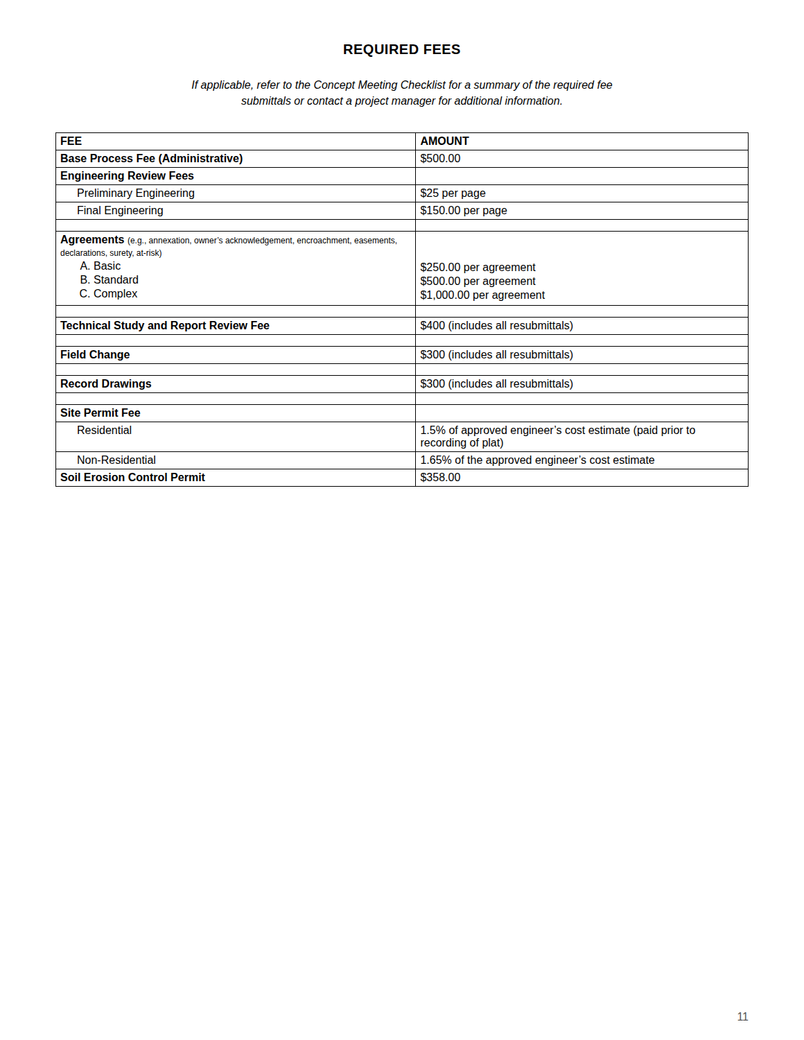REQUIRED FEES
If applicable, refer to the Concept Meeting Checklist for a summary of the required fee submittals or contact a project manager for additional information.
| FEE | AMOUNT |
| --- | --- |
| Base Process Fee (Administrative) | $500.00 |
| Engineering Review Fees | |
| Preliminary Engineering | $25 per page |
| Final Engineering | $150.00 per page |
| Agreements (e.g., annexation, owner’s acknowledgement, encroachment, easements, declarations, surety, at-risk) Basic Standard Complex | $250.00 per agreement $500.00 per agreement $1,000.00 per agreement |
| Technical Study and Report Review Fee | $400 (includes all resubmittals) |
| Field Change | $300 (includes all resubmittals) |
| Record Drawings | $300 (includes all resubmittals) |
| Site Permit Fee | |
| Residential | 1.5% of approved engineer’s cost estimate (paid prior to recording of plat) |
| Non-Residential | 1.65% of the approved engineer’s cost estimate |
| Soil Erosion Control Permit | $358.00 |
11